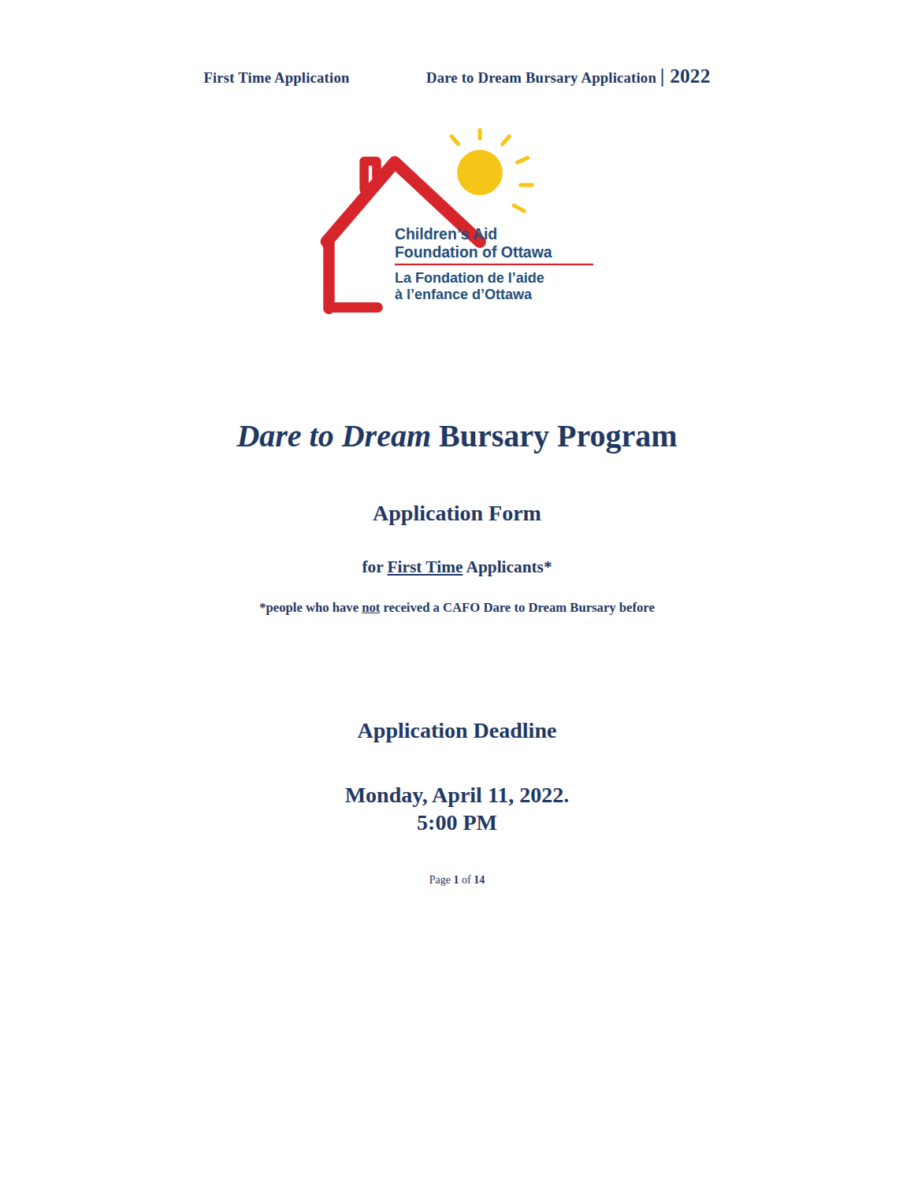First Time Application
Dare to Dream Bursary Application | 2022
Children’s Aid Foundation of Ottawa La Fondation de l’aide à l’enfance d’Ottawa
Dare to Dream Bursary Program
Application Form
for First Time Applicants*
*people who have not received a CAFO Dare to Dream Bursary before
Application Deadline
Monday, April 11, 2022.
5:00 PM
Page 1 of 14